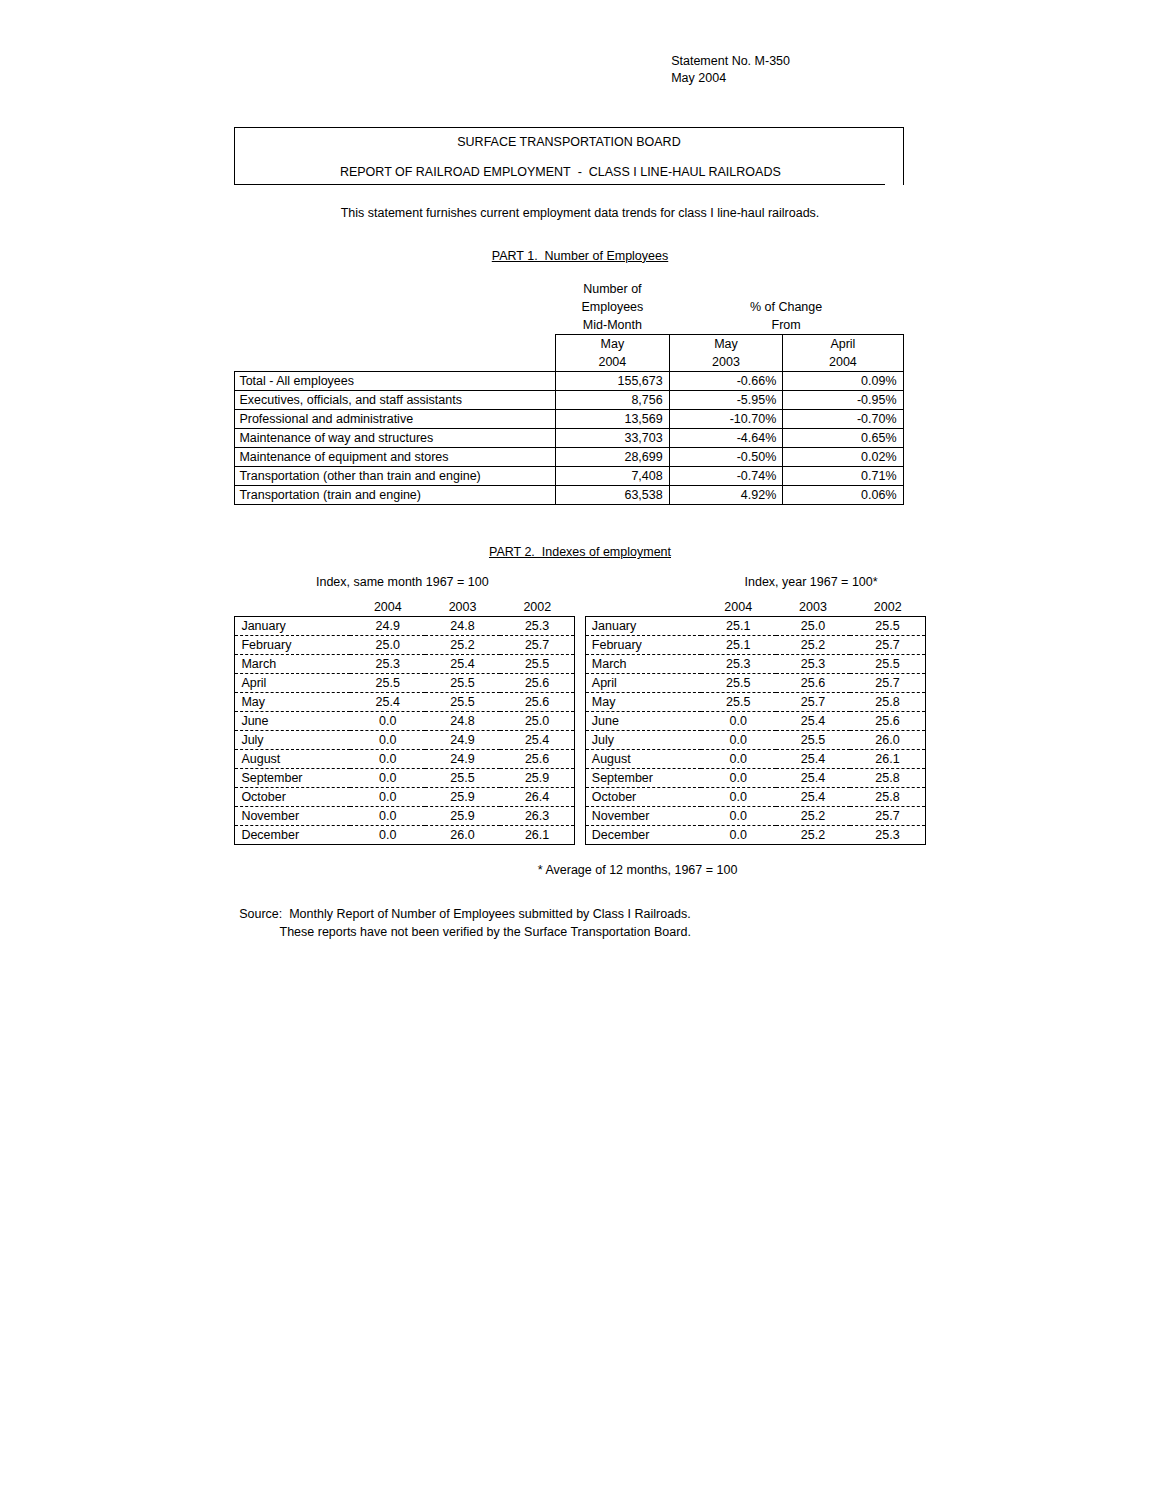Statement No. M-350
May 2004
SURFACE TRANSPORTATION BOARD
REPORT OF RAILROAD EMPLOYMENT - CLASS I LINE-HAUL RAILROADS
This statement furnishes current employment data trends for class I line-haul railroads.
PART 1. Number of Employees
| | Number of | | |
| | Employees | % of Change |
| | Mid-Month | From |
| | May | May | April |
| | 2004 | 2003 | 2004 |
| Total - All employees | 155,673 | -0.66% | 0.09% |
| Executives, officials, and staff assistants | 8,756 | -5.95% | -0.95% |
| Professional and administrative | 13,569 | -10.70% | -0.70% |
| Maintenance of way and structures | 33,703 | -4.64% | 0.65% |
| Maintenance of equipment and stores | 28,699 | -0.50% | 0.02% |
| Transportation (other than train and engine) | 7,408 | -0.74% | 0.71% |
| Transportation (train and engine) | 63,538 | 4.92% | 0.06% |
PART 2. Indexes of employment
Index, same month 1967 = 100
Index, year 1967 = 100*
| | 2004 | 2003 | 2002 |
| --- | --- | --- | --- |
| January | 24.9 | 24.8 | 25.3 |
| February | 25.0 | 25.2 | 25.7 |
| March | 25.3 | 25.4 | 25.5 |
| April | 25.5 | 25.5 | 25.6 |
| May | 25.4 | 25.5 | 25.6 |
| June | 0.0 | 24.8 | 25.0 |
| July | 0.0 | 24.9 | 25.4 |
| August | 0.0 | 24.9 | 25.6 |
| September | 0.0 | 25.5 | 25.9 |
| October | 0.0 | 25.9 | 26.4 |
| November | 0.0 | 25.9 | 26.3 |
| December | 0.0 | 26.0 | 26.1 |
| | 2004 | 2003 | 2002 |
| --- | --- | --- | --- |
| January | 25.1 | 25.0 | 25.5 |
| February | 25.1 | 25.2 | 25.7 |
| March | 25.3 | 25.3 | 25.5 |
| April | 25.5 | 25.6 | 25.7 |
| May | 25.5 | 25.7 | 25.8 |
| June | 0.0 | 25.4 | 25.6 |
| July | 0.0 | 25.5 | 26.0 |
| August | 0.0 | 25.4 | 26.1 |
| September | 0.0 | 25.4 | 25.8 |
| October | 0.0 | 25.4 | 25.8 |
| November | 0.0 | 25.2 | 25.7 |
| December | 0.0 | 25.2 | 25.3 |
* Average of 12 months, 1967 = 100
Source: Monthly Report of Number of Employees submitted by Class I Railroads. These reports have not been verified by the Surface Transportation Board.